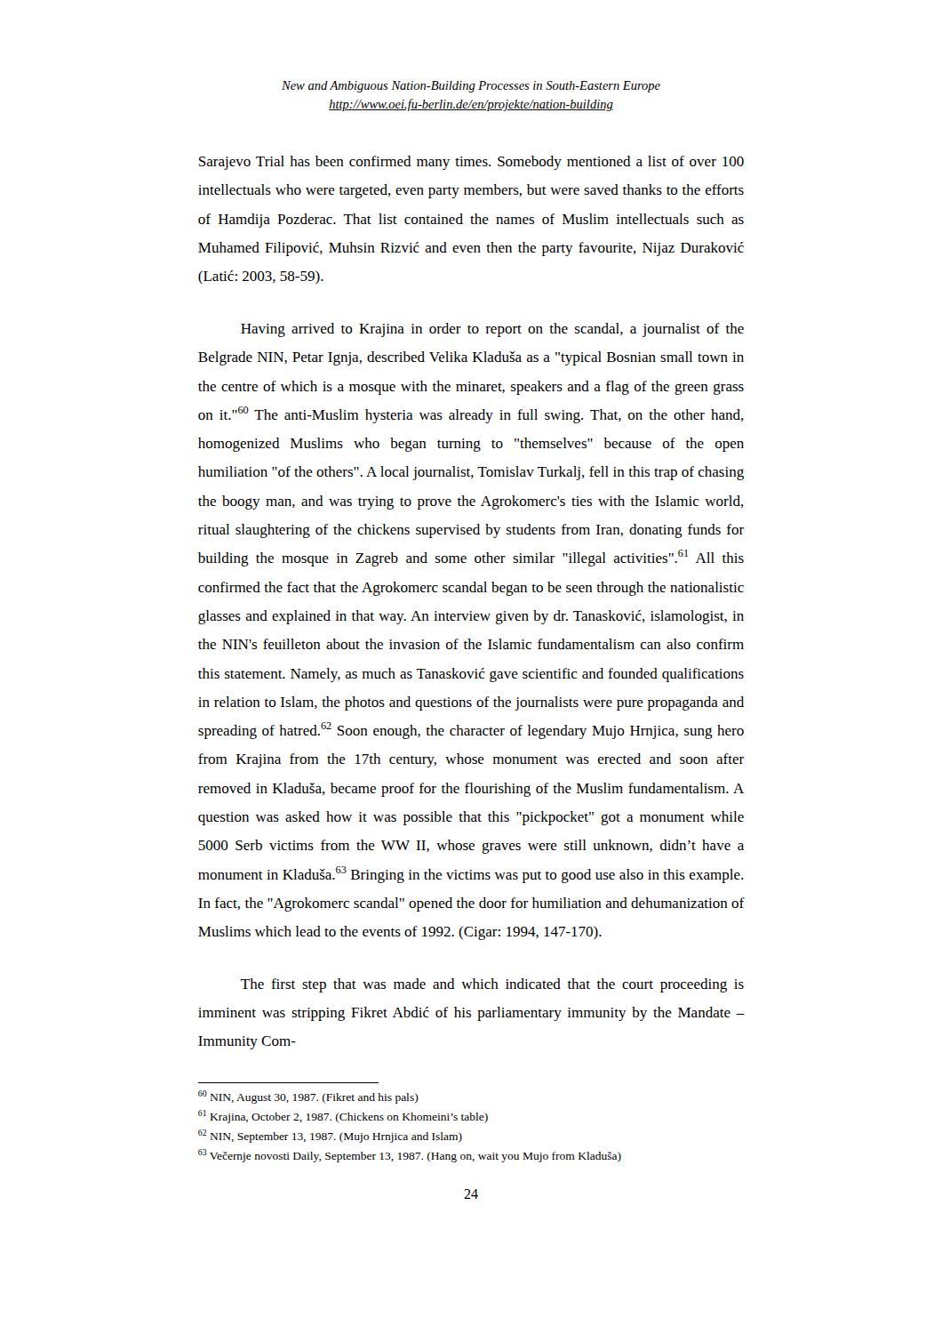New and Ambiguous Nation-Building Processes in South-Eastern Europe
http://www.oei.fu-berlin.de/en/projekte/nation-building
Sarajevo Trial has been confirmed many times. Somebody mentioned a list of over 100 intellectuals who were targeted, even party members, but were saved thanks to the efforts of Hamdija Pozderac. That list contained the names of Muslim intellectuals such as Muhamed Filipović, Muhsin Rizvić and even then the party favourite, Nijaz Duraković (Latić: 2003, 58-59).
Having arrived to Krajina in order to report on the scandal, a journalist of the Belgrade NIN, Petar Ignja, described Velika Kladuša as a "typical Bosnian small town in the centre of which is a mosque with the minaret, speakers and a flag of the green grass on it."60 The anti-Muslim hysteria was already in full swing. That, on the other hand, homogenized Muslims who began turning to "themselves" because of the open humiliation "of the others". A local journalist, Tomislav Turkalj, fell in this trap of chasing the boogy man, and was trying to prove the Agrokomerc's ties with the Islamic world, ritual slaughtering of the chickens supervised by students from Iran, donating funds for building the mosque in Zagreb and some other similar "illegal activities".61 All this confirmed the fact that the Agrokomerc scandal began to be seen through the nationalistic glasses and explained in that way. An interview given by dr. Tanasković, islamologist, in the NIN's feuilleton about the invasion of the Islamic fundamentalism can also confirm this statement. Namely, as much as Tanasković gave scientific and founded qualifications in relation to Islam, the photos and questions of the journalists were pure propaganda and spreading of hatred.62 Soon enough, the character of legendary Mujo Hrnjica, sung hero from Krajina from the 17th century, whose monument was erected and soon after removed in Kladuša, became proof for the flourishing of the Muslim fundamentalism. A question was asked how it was possible that this "pickpocket" got a monument while 5000 Serb victims from the WW II, whose graves were still unknown, didn’t have a monument in Kladuša.63 Bringing in the victims was put to good use also in this example. In fact, the "Agrokomerc scandal" opened the door for humiliation and dehumanization of Muslims which lead to the events of 1992. (Cigar: 1994, 147-170).
The first step that was made and which indicated that the court proceeding is imminent was stripping Fikret Abdić of his parliamentary immunity by the Mandate – Immunity Com-
60 NIN, August 30, 1987. (Fikret and his pals)
61 Krajina, October 2, 1987. (Chickens on Khomeini’s table)
62 NIN, September 13, 1987. (Mujo Hrnjica and Islam)
63 Večernje novosti Daily, September 13, 1987. (Hang on, wait you Mujo from Kladuša)
24